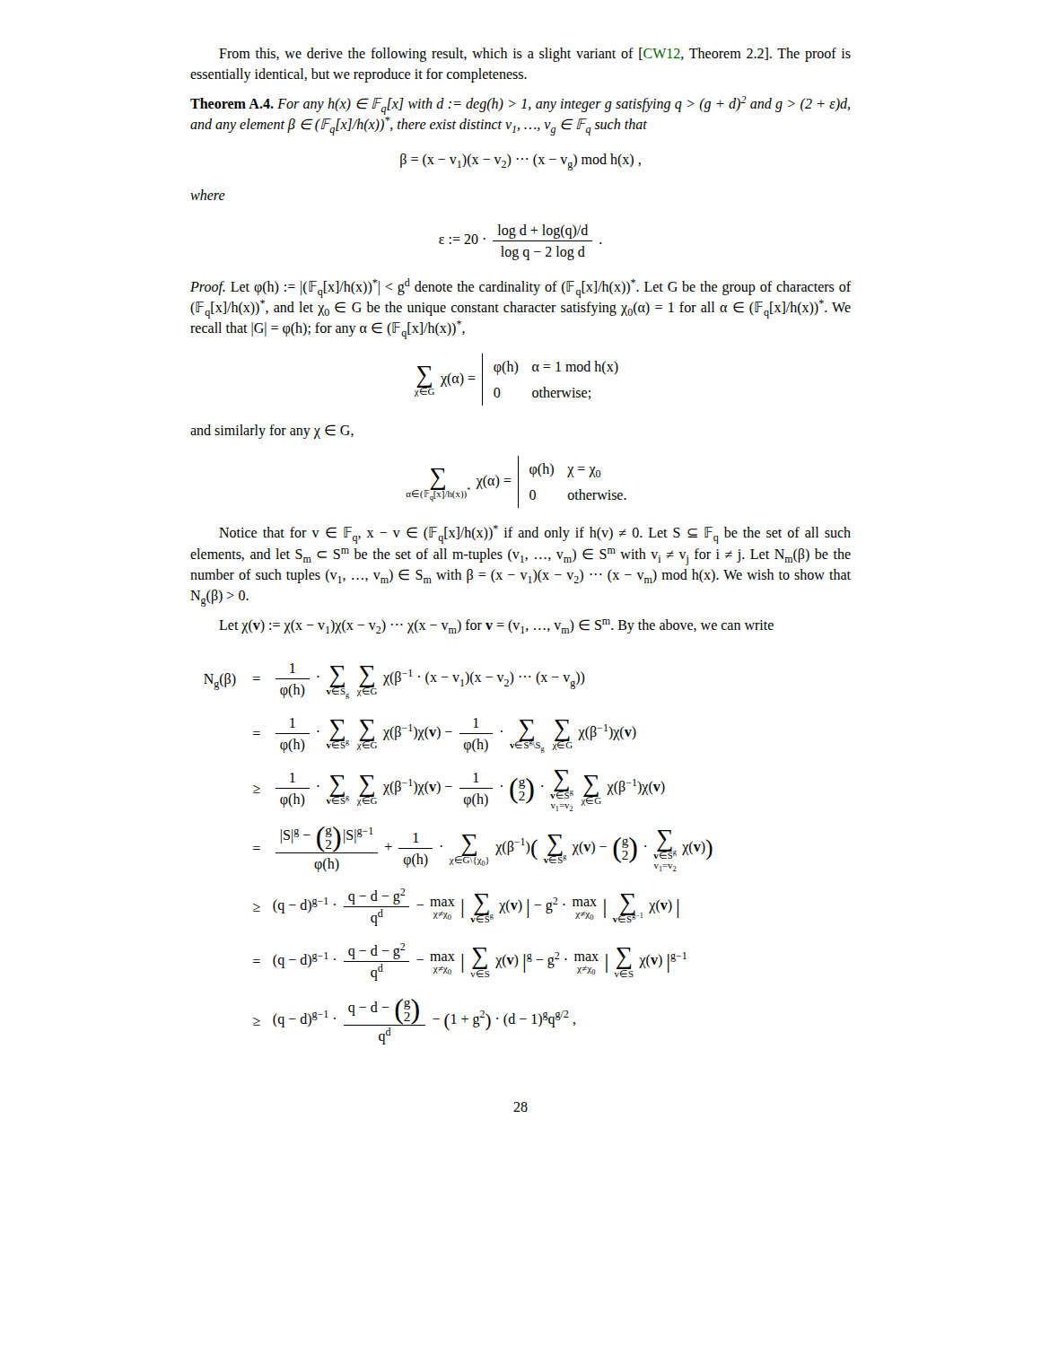From this, we derive the following result, which is a slight variant of [CW12, Theorem 2.2]. The proof is essentially identical, but we reproduce it for completeness.
Theorem A.4. For any h(x) ∈ 𝔽q[x] with d := deg(h) > 1, any integer g satisfying q > (g + d)2 and g > (2 + ε)d, and any element β ∈ (𝔽q[x]/h(x))*, there exist distinct v1, …, vg ∈ 𝔽q such that
β = (x − v1)(x − v2) ··· (x − vg) mod h(x) ,
where
ε := 20 · log d + log(q)/d log q − 2 log d .
Proof. Let φ(h) := |(𝔽q[x]/h(x))*| < gd denote the cardinality of (𝔽q[x]/h(x))*. Let G be the group of characters of (𝔽q[x]/h(x))*, and let χ0 ∈ G be the unique constant character satisfying χ0(α) = 1 for all α ∈ (𝔽q[x]/h(x))*. We recall that |G| = φ(h); for any α ∈ (𝔽q[x]/h(x))*,
∑χ∈G χ(α) =
| φ(h) | α = 1 mod h(x) |
| 0 | otherwise; |
and similarly for any χ ∈ G,
∑α∈(𝔽q[x]/h(x))* χ(α) =
| φ(h) | χ = χ 0 |
| 0 | otherwise. |
Notice that for v ∈ 𝔽q, x − v ∈ (𝔽q[x]/h(x))* if and only if h(v) ≠ 0. Let S ⊆ 𝔽q be the set of all such elements, and let Sm ⊂ Sm be the set of all m-tuples (v1, …, vm) ∈ Sm with vi ≠ vj for i ≠ j. Let Nm(β) be the number of such tuples (v1, …, vm) ∈ Sm with β = (x − v1)(x − v2) ··· (x − vm) mod h(x). We wish to show that Ng(β) > 0.
Let χ(v) := χ(x − v1)χ(x − v2) ··· χ(x − vm) for v = (v1, …, vm) ∈ Sm. By the above, we can write
| N g (β) | = | 1 φ(h) · ∑ v ∈S g ∑ χ∈G χ(β −1 · (x − v 1 )(x − v 2 ) ··· (x − v g )) |
| | = | 1 φ(h) · ∑ v ∈S g ∑ χ∈G χ(β −1 )χ( v ) − 1 φ(h) · ∑ v ∈S g \S g ∑ χ∈G χ(β −1 )χ( v ) |
| | ≥ | 1 φ(h) · ∑ v ∈S g ∑ χ∈G χ(β −1 )χ( v ) − 1 φ(h) · ( g 2 ) · ∑ v ∈S g v 1 =v 2 ∑ χ∈G χ(β −1 )χ( v ) |
| | = | /S/ g − ( g 2 ) /S/ g−1 φ(h) + 1 φ(h) · ∑ χ∈G\{χ 0 } χ(β −1 ) ( ∑ v ∈S g χ( v ) − ( g 2 ) · ∑ v ∈S g v 1 =v 2 χ( v ) ) |
| | ≥ | (q − d) g−1 · q − d − g 2 q d − max χ≠χ 0 / ∑ v ∈S g χ( v ) / − g 2 · max χ≠χ 0 / ∑ v ∈S g−1 χ( v ) / |
| | = | (q − d) g−1 · q − d − g 2 q d − max χ≠χ 0 / ∑ v∈S χ( v ) / g − g 2 · max χ≠χ 0 / ∑ v∈S χ( v ) / g−1 |
| | ≥ | (q − d) g−1 · q − d − ( g 2 ) q d − ( 1 + g 2 ) · (d − 1) g q g/2 , |
28